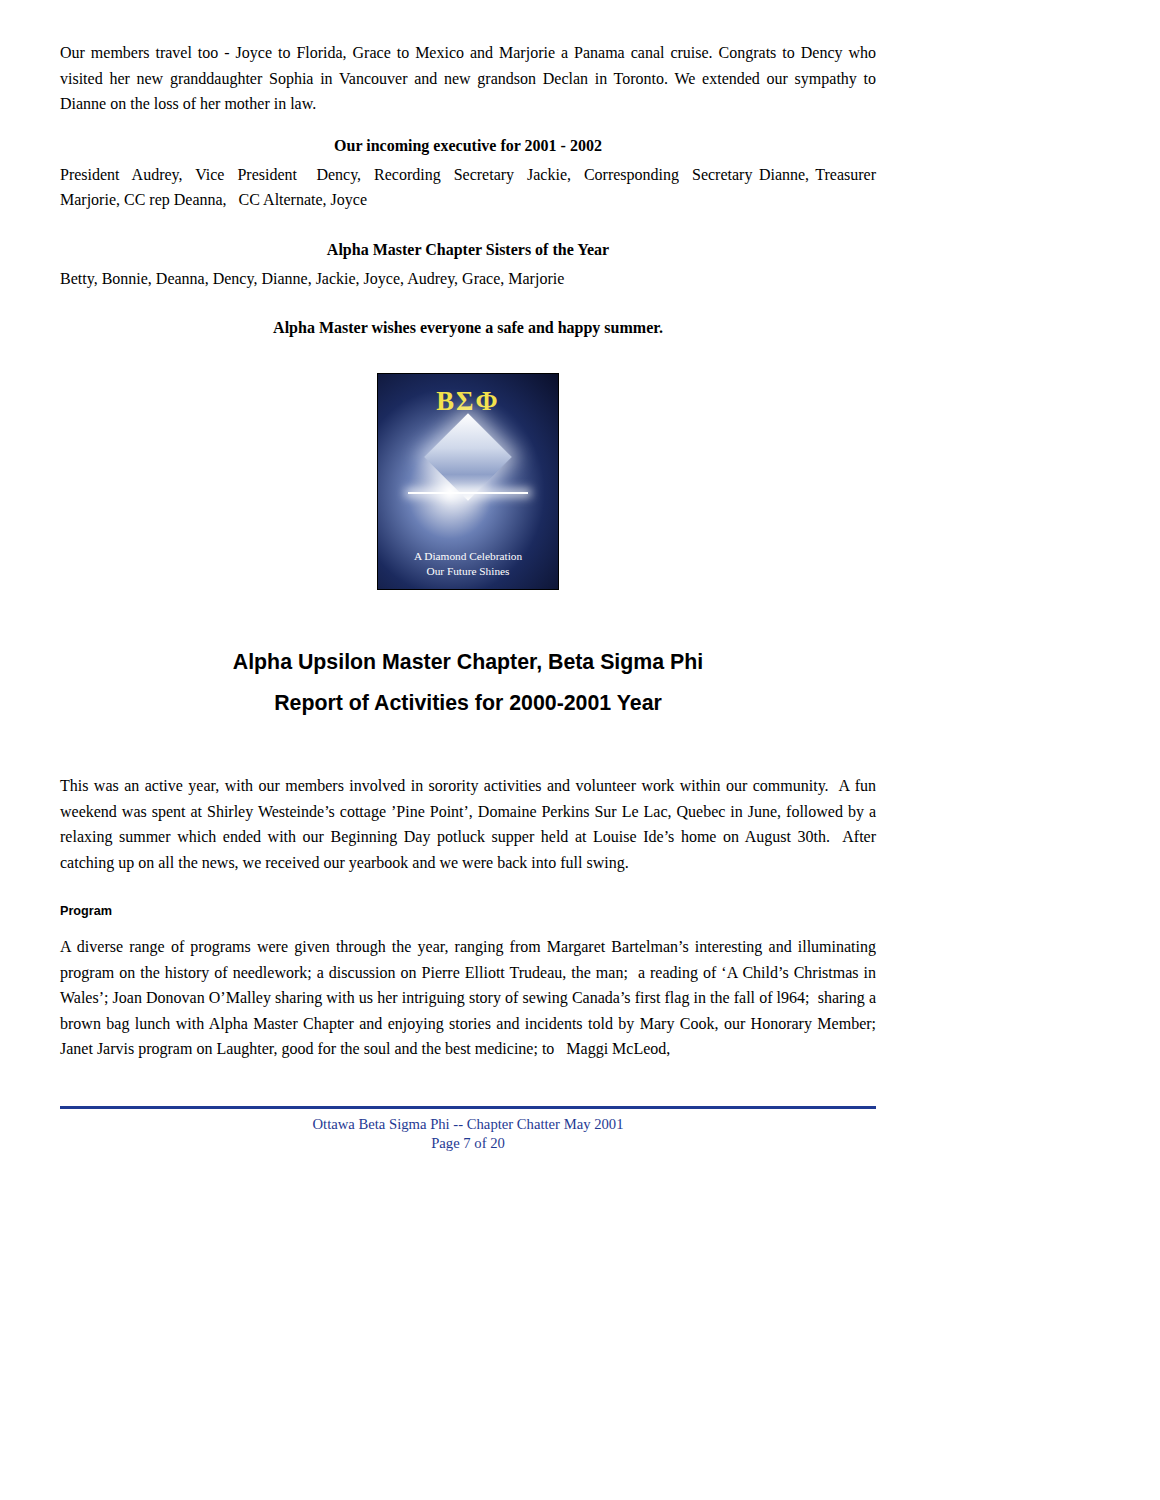Our members travel too - Joyce to Florida, Grace to Mexico and Marjorie a Panama canal cruise. Congrats to Dency who visited her new granddaughter Sophia in Vancouver and new grandson Declan in Toronto. We extended our sympathy to Dianne on the loss of her mother in law.
Our incoming executive for 2001 - 2002
President Audrey, Vice President Dency, Recording Secretary Jackie, Corresponding Secretary Dianne, Treasurer Marjorie, CC rep Deanna, CC Alternate, Joyce
Alpha Master Chapter Sisters of the Year
Betty, Bonnie, Deanna, Dency, Dianne, Jackie, Joyce, Audrey, Grace, Marjorie
Alpha Master wishes everyone a safe and happy summer.
ΒΣΦ
A Diamond Celebration
Our Future Shines
Alpha Upsilon Master Chapter, Beta Sigma Phi
Report of Activities for 2000-2001 Year
This was an active year, with our members involved in sorority activities and volunteer work within our community. A fun weekend was spent at Shirley Westeinde’s cottage ’Pine Point’, Domaine Perkins Sur Le Lac, Quebec in June, followed by a relaxing summer which ended with our Beginning Day potluck supper held at Louise Ide’s home on August 30th. After catching up on all the news, we received our yearbook and we were back into full swing.
Program
A diverse range of programs were given through the year, ranging from Margaret Bartelman’s interesting and illuminating program on the history of needlework; a discussion on Pierre Elliott Trudeau, the man; a reading of ‘A Child’s Christmas in Wales’; Joan Donovan O’Malley sharing with us her intriguing story of sewing Canada’s first flag in the fall of l964; sharing a brown bag lunch with Alpha Master Chapter and enjoying stories and incidents told by Mary Cook, our Honorary Member; Janet Jarvis program on Laughter, good for the soul and the best medicine; to Maggi McLeod,
Ottawa Beta Sigma Phi -- Chapter Chatter May 2001
Page 7 of 20